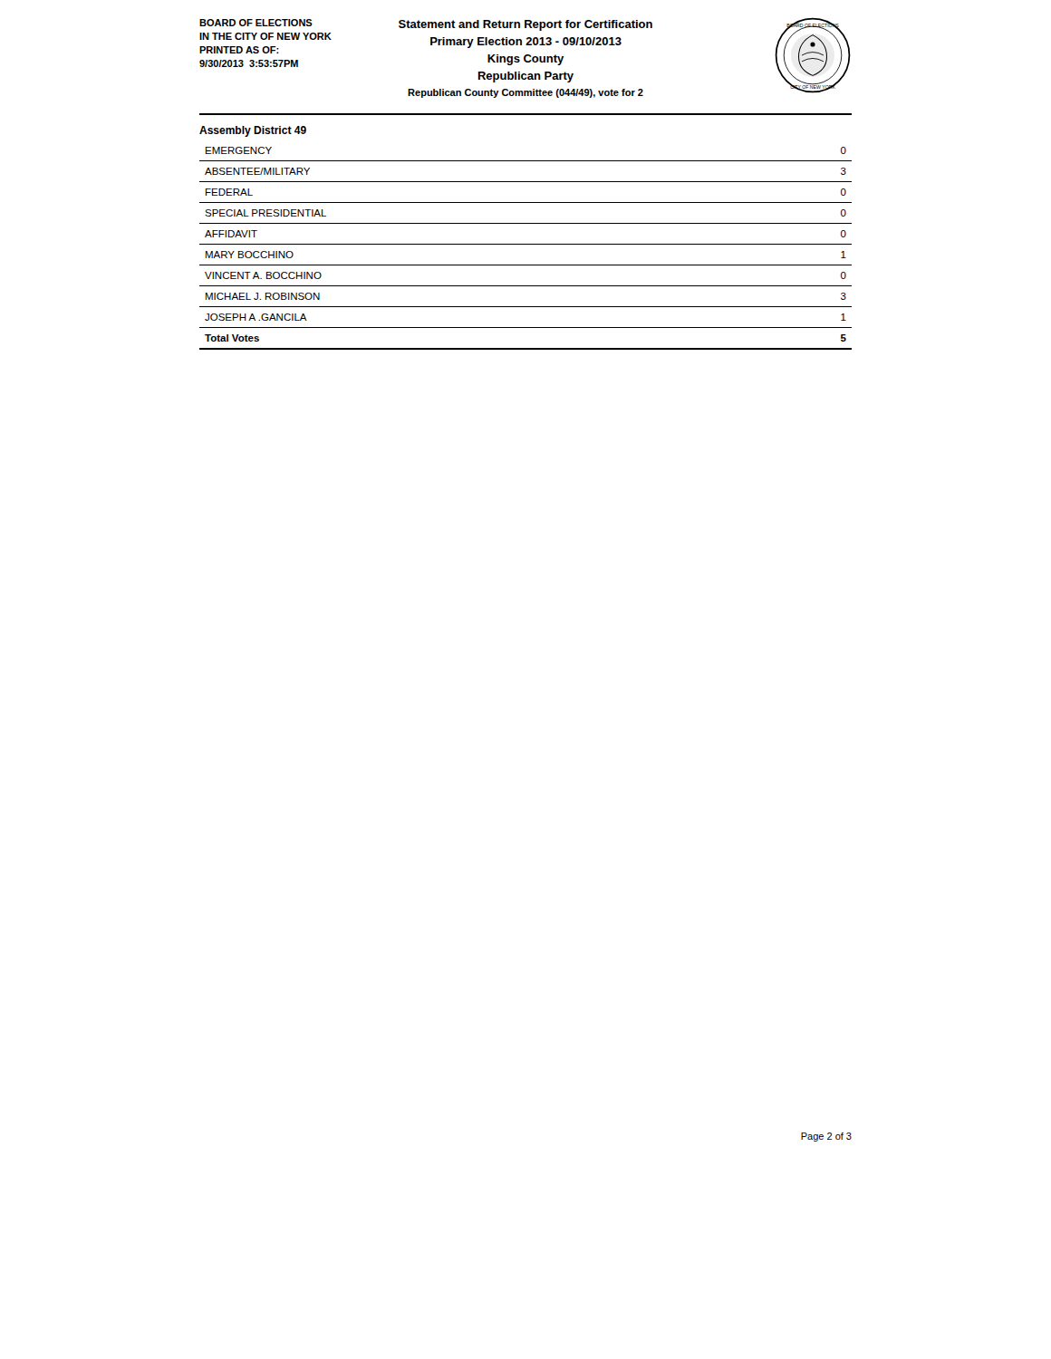BOARD OF ELECTIONS
IN THE CITY OF NEW YORK
PRINTED AS OF:
9/30/2013 3:53:57PM
Statement and Return Report for Certification
Primary Election 2013 - 09/10/2013
Kings County
Republican Party
Republican County Committee (044/49), vote for 2
BOARD OF ELECTIONS CITY OF NEW YORK
Assembly District 49
| EMERGENCY | 0 |
| ABSENTEE/MILITARY | 3 |
| FEDERAL | 0 |
| SPECIAL PRESIDENTIAL | 0 |
| AFFIDAVIT | 0 |
| MARY BOCCHINO | 1 |
| VINCENT A. BOCCHINO | 0 |
| MICHAEL J. ROBINSON | 3 |
| JOSEPH A .GANCILA | 1 |
| Total Votes | 5 |
Page 2 of 3